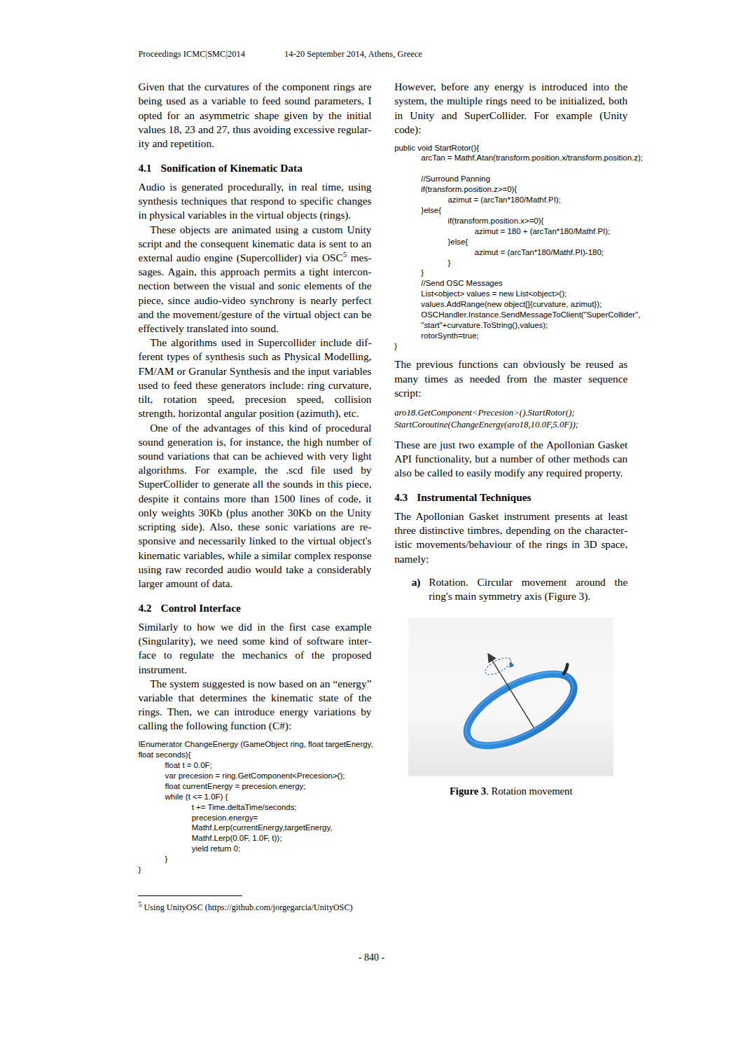Proceedings ICMC|SMC|2014 14-20 September 2014, Athens, Greece
Given that the curvatures of the component rings are being used as a variable to feed sound parameters, I opted for an asymmetric shape given by the initial values 18, 23 and 27, thus avoiding excessive regularity and repetition.
4.1 Sonification of Kinematic Data
Audio is generated procedurally, in real time, using synthesis techniques that respond to specific changes in physical variables in the virtual objects (rings).
These objects are animated using a custom Unity script and the consequent kinematic data is sent to an external audio engine (Supercollider) via OSC5 messages. Again, this approach permits a tight interconnection between the visual and sonic elements of the piece, since audio-video synchrony is nearly perfect and the movement/gesture of the virtual object can be effectively translated into sound.
The algorithms used in Supercollider include different types of synthesis such as Physical Modelling, FM/AM or Granular Synthesis and the input variables used to feed these generators include: ring curvature, tilt, rotation speed, precesion speed, collision strength, horizontal angular position (azimuth), etc.
One of the advantages of this kind of procedural sound generation is, for instance, the high number of sound variations that can be achieved with very light algorithms. For example, the .scd file used by SuperCollider to generate all the sounds in this piece, despite it contains more than 1500 lines of code, it only weights 30Kb (plus another 30Kb on the Unity scripting side). Also, these sonic variations are responsive and necessarily linked to the virtual object's kinematic variables, while a similar complex response using raw recorded audio would take a considerably larger amount of data.
4.2 Control Interface
Similarly to how we did in the first case example (Singularity), we need some kind of software interface to regulate the mechanics of the proposed instrument.
The system suggested is now based on an “energy” variable that determines the kinematic state of the rings. Then, we can introduce energy variations by calling the following function (C#):
IEnumerator ChangeEnergy (GameObject ring, float targetEnergy, float seconds){ float t = 0.0F; var precesion = ring.GetComponent<Precesion>(); float currentEnergy = precesion.energy; while (t <= 1.0F) { t += Time.deltaTime/seconds; precesion.energy= Mathf.Lerp(currentEnergy,targetEnergy, Mathf.Lerp(0.0F, 1.0F, t)); yield return 0; } }
5 Using UnityOSC (https://github.com/jorgegarcia/UnityOSC)
However, before any energy is introduced into the system, the multiple rings need to be initialized, both in Unity and SuperCollider. For example (Unity code):
public void StartRotor(){ arcTan = Mathf.Atan(transform.position.x/transform.position.z); //Surround Panning if(transform.position.z>=0){ azimut = (arcTan*180/Mathf.PI); }else{ if(transform.position.x>=0){ azimut = 180 + (arcTan*180/Mathf.PI); }else{ azimut = (arcTan*180/Mathf.PI)-180; } } //Send OSC Messages List<object> values = new List<object>(); values.AddRange(new object[]{curvature, azimut}); OSCHandler.Instance.SendMessageToClient("SuperCollider", "start"+curvature.ToString(),values); rotorSynth=true; }
The previous functions can obviously be reused as many times as needed from the master sequence script:
aro18.GetComponent<Precesion>().StartRotor(); StartCoroutine(ChangeEnergy(aro18,10.0F,5.0F));
These are just two example of the Apollonian Gasket API functionality, but a number of other methods can also be called to easily modify any required property.
4.3 Instrumental Techniques
The Apollonian Gasket instrument presents at least three distinctive timbres, depending on the characteristic movements/behaviour of the rings in 3D space, namely:
a)
Rotation. Circular movement around the ring's main symmetry axis (Figure 3).
Figure 3. Rotation movement
- 840 -